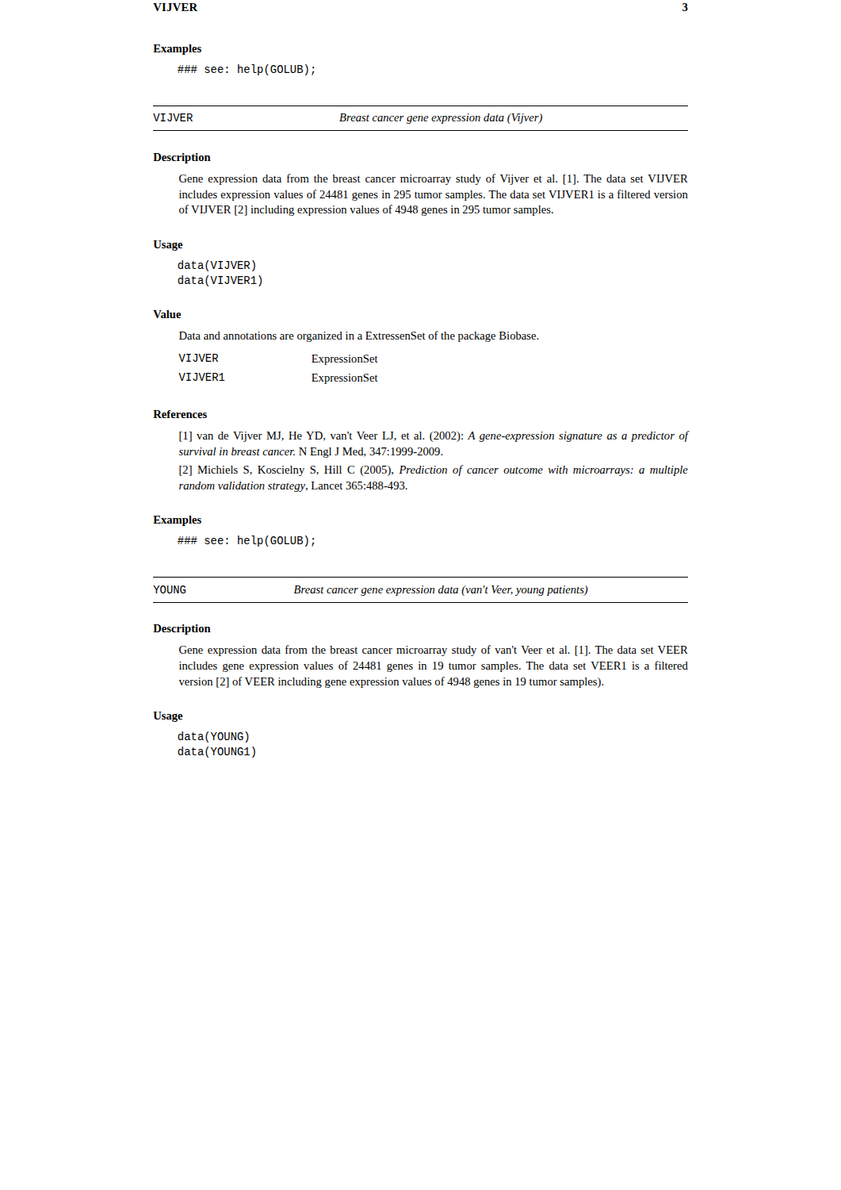VIJVER 3
Examples
### see: help(GOLUB);
VIJVER Breast cancer gene expression data (Vijver)
Description
Gene expression data from the breast cancer microarray study of Vijver et al. [1]. The data set VIJVER includes expression values of 24481 genes in 295 tumor samples. The data set VIJVER1 is a filtered version of VIJVER [2] including expression values of 4948 genes in 295 tumor samples.
Usage
data(VIJVER)
data(VIJVER1)
Value
Data and annotations are organized in a ExtressenSet of the package Biobase.
| VIJVER | ExpressionSet |
| VIJVER1 | ExpressionSet |
References
[1] van de Vijver MJ, He YD, van't Veer LJ, et al. (2002): A gene-expression signature as a predictor of survival in breast cancer. N Engl J Med, 347:1999-2009.
[2] Michiels S, Koscielny S, Hill C (2005), Prediction of cancer outcome with microarrays: a multiple random validation strategy, Lancet 365:488-493.
Examples
### see: help(GOLUB);
YOUNG Breast cancer gene expression data (van't Veer, young patients)
Description
Gene expression data from the breast cancer microarray study of van't Veer et al. [1]. The data set VEER includes gene expression values of 24481 genes in 19 tumor samples. The data set VEER1 is a filtered version [2] of VEER including gene expression values of 4948 genes in 19 tumor samples).
Usage
data(YOUNG)
data(YOUNG1)